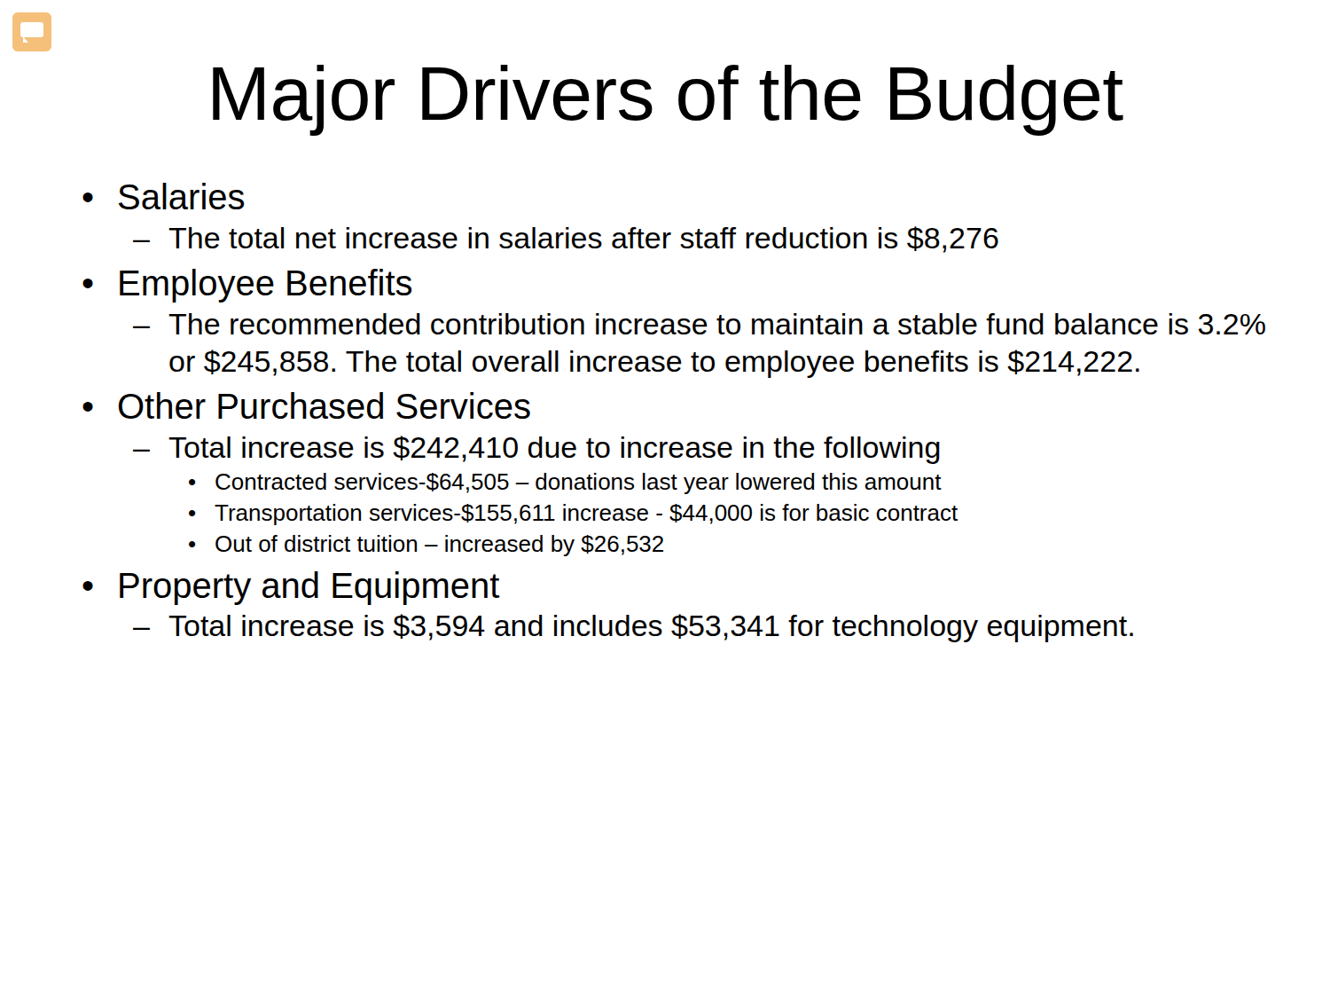Major Drivers of the Budget
•Salaries
–The total net increase in salaries after staff reduction is $8,276
•Employee Benefits
–The recommended contribution increase to maintain a stable fund balance is 3.2% or $245,858. The total overall increase to employee benefits is $214,222.
•Other Purchased Services
–Total increase is $242,410 due to increase in the following
•Contracted services-$64,505 – donations last year lowered this amount
•Transportation services-$155,611 increase - $44,000 is for basic contract
•Out of district tuition – increased by $26,532
•Property and Equipment
–Total increase is $3,594 and includes $53,341 for technology equipment.